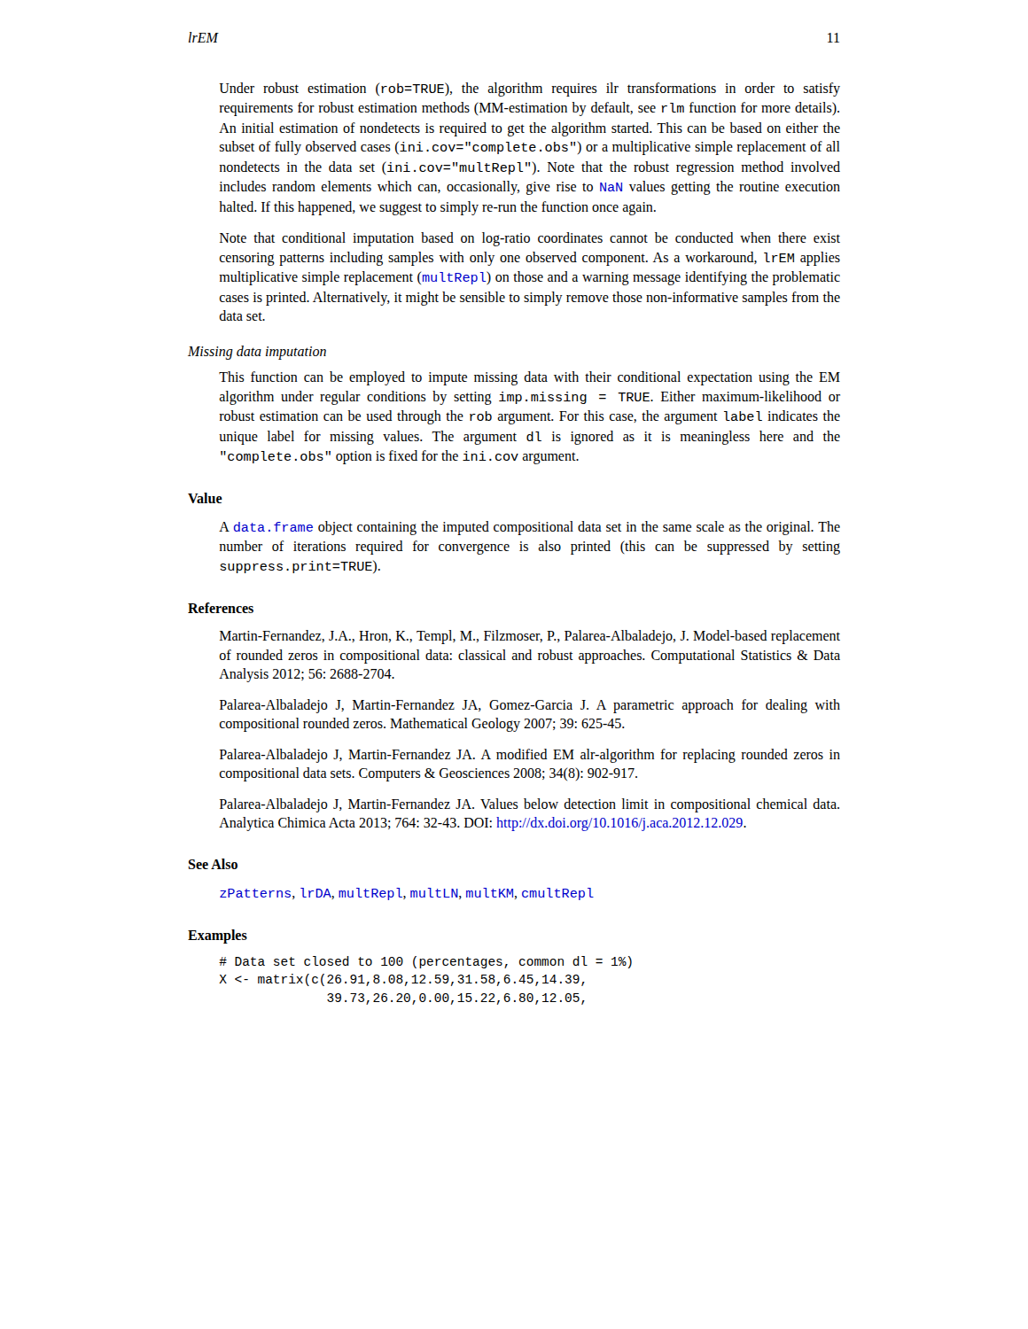lrEM 11
Under robust estimation (rob=TRUE), the algorithm requires ilr transformations in order to satisfy requirements for robust estimation methods (MM-estimation by default, see rlm function for more details). An initial estimation of nondetects is required to get the algorithm started. This can be based on either the subset of fully observed cases (ini.cov="complete.obs") or a multiplicative simple replacement of all nondetects in the data set (ini.cov="multRepl"). Note that the robust regression method involved includes random elements which can, occasionally, give rise to NaN values getting the routine execution halted. If this happened, we suggest to simply re-run the function once again.
Note that conditional imputation based on log-ratio coordinates cannot be conducted when there exist censoring patterns including samples with only one observed component. As a workaround, lrEM applies multiplicative simple replacement (multRepl) on those and a warning message identifying the problematic cases is printed. Alternatively, it might be sensible to simply remove those non-informative samples from the data set.
Missing data imputation
This function can be employed to impute missing data with their conditional expectation using the EM algorithm under regular conditions by setting imp.missing = TRUE. Either maximum-likelihood or robust estimation can be used through the rob argument. For this case, the argument label indicates the unique label for missing values. The argument dl is ignored as it is meaningless here and the "complete.obs" option is fixed for the ini.cov argument.
Value
A data.frame object containing the imputed compositional data set in the same scale as the original. The number of iterations required for convergence is also printed (this can be suppressed by setting suppress.print=TRUE).
References
Martin-Fernandez, J.A., Hron, K., Templ, M., Filzmoser, P., Palarea-Albaladejo, J. Model-based replacement of rounded zeros in compositional data: classical and robust approaches. Computational Statistics & Data Analysis 2012; 56: 2688-2704.
Palarea-Albaladejo J, Martin-Fernandez JA, Gomez-Garcia J. A parametric approach for dealing with compositional rounded zeros. Mathematical Geology 2007; 39: 625-45.
Palarea-Albaladejo J, Martin-Fernandez JA. A modified EM alr-algorithm for replacing rounded zeros in compositional data sets. Computers & Geosciences 2008; 34(8): 902-917.
Palarea-Albaladejo J, Martin-Fernandez JA. Values below detection limit in compositional chemical data. Analytica Chimica Acta 2013; 764: 32-43. DOI: http://dx.doi.org/10.1016/j.aca.2012.12.029.
See Also
zPatterns, lrDA, multRepl, multLN, multKM, cmultRepl
Examples
# Data set closed to 100 (percentages, common dl = 1%)
X <- matrix(c(26.91,8.08,12.59,31.58,6.45,14.39,
              39.73,26.20,0.00,15.22,6.80,12.05,